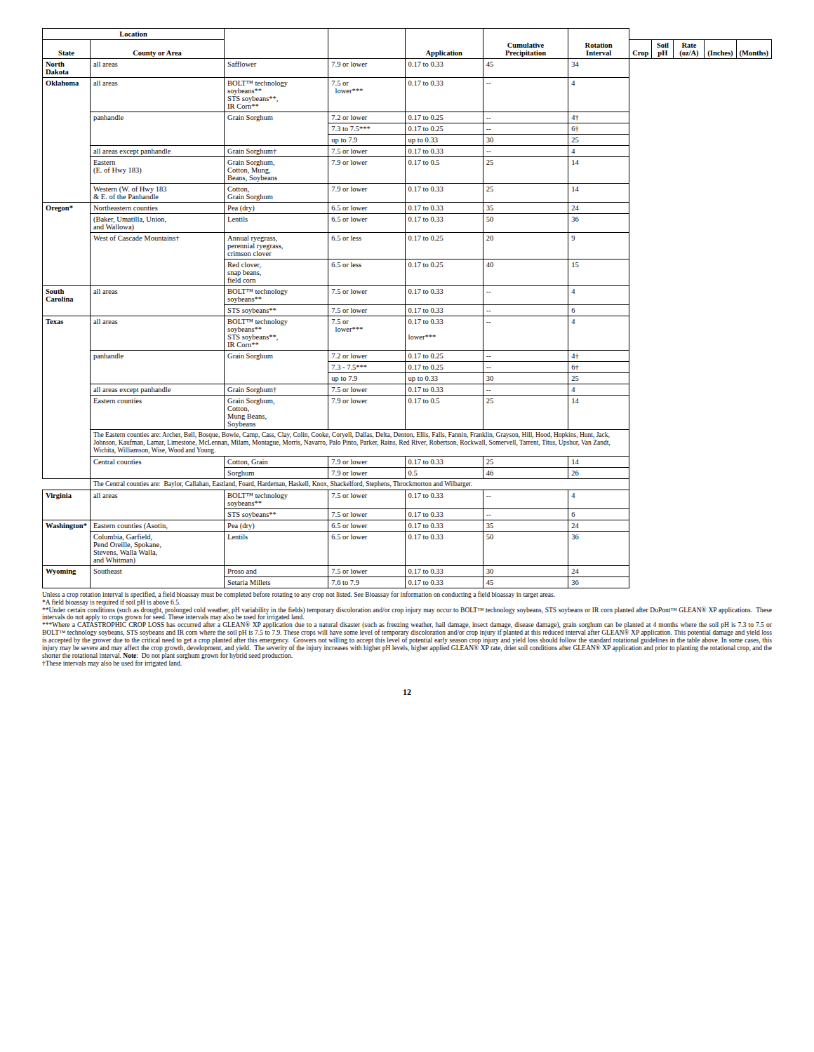| Location | | | Application | Cumulative Precipitation | Rotation Interval |
| --- | --- | --- | --- | --- | --- |
| State | County or Area | Crop | Soil pH | Rate (oz/A) | (Inches) | (Months) |
| North Dakota | all areas | Safflower | 7.9 or lower | 0.17 to 0.33 | 45 | 34 |
| Oklahoma | all areas | BOLT™ technology soybeans** STS soybeans**, IR Corn** | 7.5 or lower*** | 0.17 to 0.33 | -- | 4 |
| panhandle | Grain Sorghum | 7.2 or lower | 0.17 to 0.25 | -- | 4† |
| 7.3 to 7.5*** | 0.17 to 0.25 | -- | 6† |
| up to 7.9 | up to 0.33 | 30 | 25 |
| all areas except panhandle | Grain Sorghum† | 7.5 or lower | 0.17 to 0.33 | -- | 4 |
| Eastern (E. of Hwy 183) | Grain Sorghum, Cotton, Mung, Beans, Soybeans | 7.9 or lower | 0.17 to 0.5 | 25 | 14 |
| Western (W. of Hwy 183 & E. of the Panhandle | Cotton, Grain Sorghum | 7.9 or lower | 0.17 to 0.33 | 25 | 14 |
| Oregon* | Northeastern counties | Pea (dry) | 6.5 or lower | 0.17 to 0.33 | 35 | 24 |
| (Baker, Umatilla, Union, and Wallowa) | Lentils | 6.5 or lower | 0.17 to 0.33 | 50 | 36 |
| West of Cascade Mountains† | Annual ryegrass, perennial ryegrass, crimson clover | 6.5 or less | 0.17 to 0.25 | 20 | 9 |
| Red clover, snap beans, field corn | 6.5 or less | 0.17 to 0.25 | 40 | 15 |
| South Carolina | all areas | BOLT™ technology soybeans** | 7.5 or lower | 0.17 to 0.33 | -- | 4 |
| STS soybeans** | 7.5 or lower | 0.17 to 0.33 | -- | 6 |
| Texas | all areas | BOLT™ technology soybeans** STS soybeans**, IR Corn** | 7.5 or lower*** | 0.17 to 0.33 lower*** | -- | 4 |
| panhandle | Grain Sorghum | 7.2 or lower | 0.17 to 0.25 | -- | 4† |
| 7.3 - 7.5*** | 0.17 to 0.25 | -- | 6† |
| up to 7.9 | up to 0.33 | 30 | 25 |
| all areas except panhandle | Grain Sorghum† | 7.5 or lower | 0.17 to 0.33 | -- | 4 |
| Eastern counties | Grain Sorghum, Cotton, Mung Beans, Soybeans | 7.9 or lower | 0.17 to 0.5 | 25 | 14 |
| The Eastern counties are: Archer, Bell, Bosque, Bowie, Camp, Cass, Clay, Colin, Cooke, Coryell, Dallas, Delta, Denton, Ellis, Falls, Fannin, Franklin, Grayson, Hill, Hood, Hopkins, Hunt, Jack, Johnson, Kaufman, Lamar, Limestone, McLennan, Milam, Montague, Morris, Navarro, Palo Pinto, Parker, Rains, Red River, Robertson, Rockwall, Somervell, Tarrent, Titus, Upshur, Van Zandt, Wichita, Williamson, Wise, Wood and Young. |
| Central counties | Cotton, Grain | 7.9 or lower | 0.17 to 0.33 | 25 | 14 |
| Sorghum | 7.9 or lower | 0.5 | 46 | 26 |
| | The Central counties are: Baylor, Callahan, Eastland, Foard, Hardeman, Haskell, Knox, Shackelford, Stephens, Throckmorton and Wilbarger. |
| Virginia | all areas | BOLT™ technology soybeans** | 7.5 or lower | 0.17 to 0.33 | -- | 4 |
| STS soybeans** | 7.5 or lower | 0.17 to 0.33 | -- | 6 |
| Washington* | Eastern counties (Asotin, | Pea (dry) | 6.5 or lower | 0.17 to 0.33 | 35 | 24 |
| Columbia, Garfield, Pend Oreille, Spokane, Stevens, Walla Walla, and Whitman) | Lentils | 6.5 or lower | 0.17 to 0.33 | 50 | 36 |
| Wyoming | Southeast | Proso and | 7.5 or lower | 0.17 to 0.33 | 30 | 24 |
| Setaria Millets | 7.6 to 7.9 | 0.17 to 0.33 | 45 | 36 |
Unless a crop rotation interval is specified, a field bioassay must be completed before rotating to any crop not listed. See Bioassay for information on conducting a field bioassay in target areas.
*A field bioassay is required if soil pH is above 6.5.
**Under certain conditions (such as drought, prolonged cold weather, pH variability in the fields) temporary discoloration and/or crop injury may occur to BOLT™ technology soybeans, STS soybeans or IR corn planted after DuPont™ GLEAN® XP applications. These intervals do not apply to crops grown for seed. These intervals may also be used for irrigated land.
***Where a CATASTROPHIC CROP LOSS has occurred after a GLEAN® XP application due to a natural disaster (such as freezing weather, hail damage, insect damage, disease damage), grain sorghum can be planted at 4 months where the soil pH is 7.3 to 7.5 or BOLT™ technology soybeans, STS soybeans and IR corn where the soil pH is 7.5 to 7.9. These crops will have some level of temporary discoloration and/or crop injury if planted at this reduced interval after GLEAN® XP application. This potential damage and yield loss is accepted by the grower due to the critical need to get a crop planted after this emergency. Growers not willing to accept this level of potential early season crop injury and yield loss should follow the standard rotational guidelines in the table above. In some cases, this injury may be severe and may affect the crop growth, development, and yield. The severity of the injury increases with higher pH levels, higher applied GLEAN® XP rate, drier soil conditions after GLEAN® XP application and prior to planting the rotational crop, and the shorter the rotational interval. Note: Do not plant sorghum grown for hybrid seed production.
†These intervals may also be used for irrigated land.
12